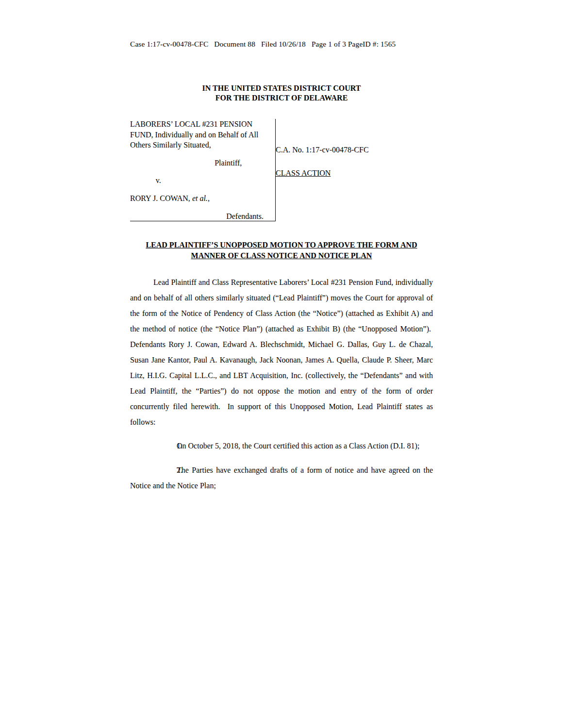Case 1:17-cv-00478-CFC Document 88 Filed 10/26/18 Page 1 of 3 PageID #: 1565
IN THE UNITED STATES DISTRICT COURT
FOR THE DISTRICT OF DELAWARE
| LABORERS’ LOCAL #231 PENSION FUND, Individually and on Behalf of All Others Similarly Situated, Plaintiff, v. RORY J. COWAN, et al. , Defendants. | C.A. No. 1:17-cv-00478-CFC CLASS ACTION |
LEAD PLAINTIFF’S UNOPPOSED MOTION TO APPROVE THE FORM AND MANNER OF CLASS NOTICE AND NOTICE PLAN
Lead Plaintiff and Class Representative Laborers’ Local #231 Pension Fund, individually and on behalf of all others similarly situated (“Lead Plaintiff”) moves the Court for approval of the form of the Notice of Pendency of Class Action (the “Notice”) (attached as Exhibit A) and the method of notice (the “Notice Plan”) (attached as Exhibit B) (the “Unopposed Motion”). Defendants Rory J. Cowan, Edward A. Blechschmidt, Michael G. Dallas, Guy L. de Chazal, Susan Jane Kantor, Paul A. Kavanaugh, Jack Noonan, James A. Quella, Claude P. Sheer, Marc Litz, H.I.G. Capital L.L.C., and LBT Acquisition, Inc. (collectively, the “Defendants” and with Lead Plaintiff, the “Parties”) do not oppose the motion and entry of the form of order concurrently filed herewith. In support of this Unopposed Motion, Lead Plaintiff states as follows:
1. On October 5, 2018, the Court certified this action as a Class Action (D.I. 81);
2. The Parties have exchanged drafts of a form of notice and have agreed on the Notice and the Notice Plan;